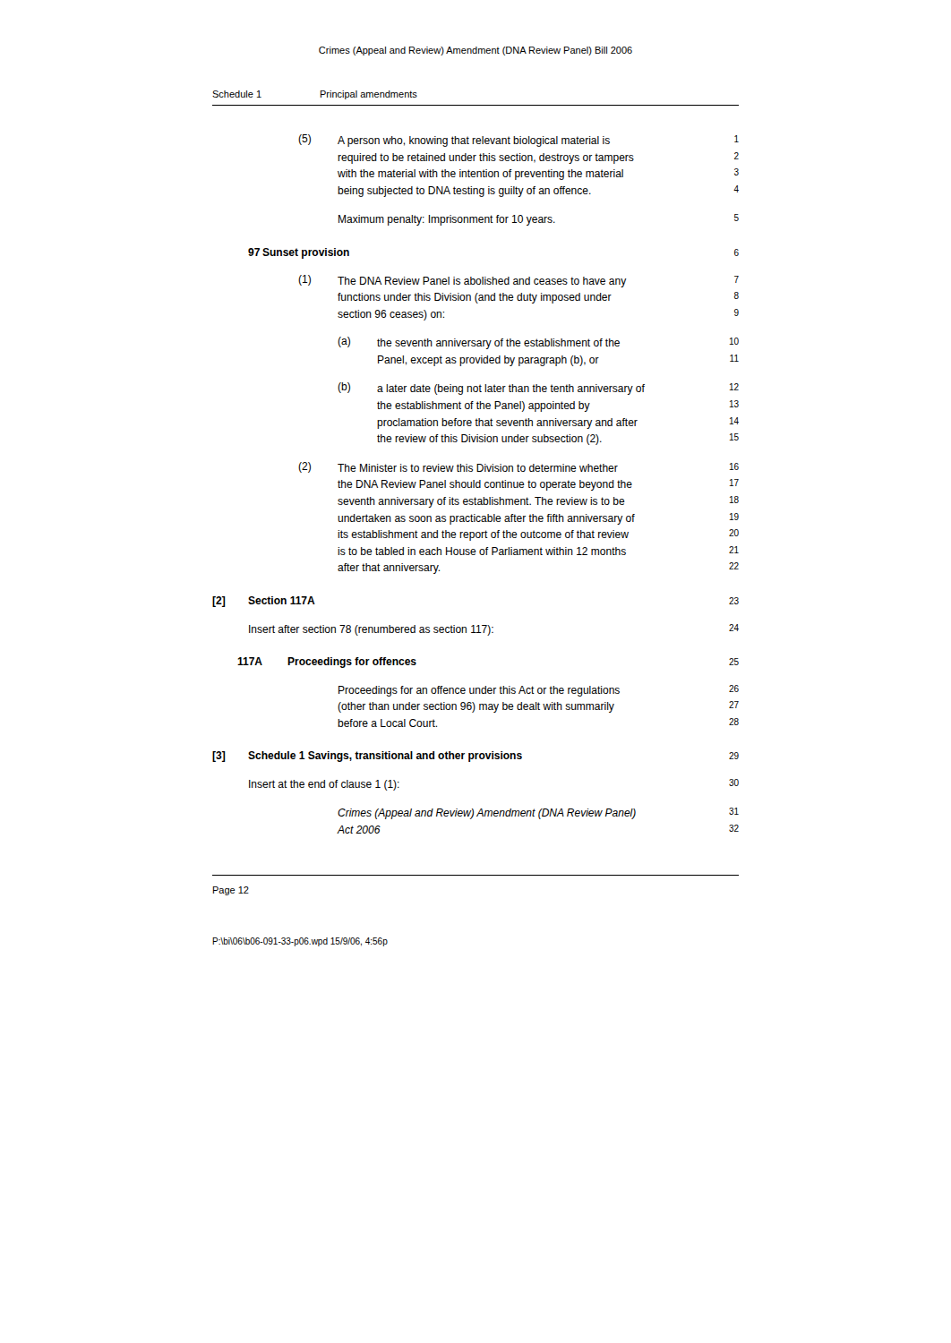Crimes (Appeal and Review) Amendment (DNA Review Panel) Bill 2006
Schedule 1
Principal amendments
(5)
A person who, knowing that relevant biological material is
1
required to be retained under this section, destroys or tampers
2
with the material with the intention of preventing the material
3
being subjected to DNA testing is guilty of an offence.
4
Maximum penalty: Imprisonment for 10 years.
5
97
Sunset provision
6
(1)
The DNA Review Panel is abolished and ceases to have any
7
functions under this Division (and the duty imposed under
8
section 96 ceases) on:
9
(a)
the seventh anniversary of the establishment of the
10
Panel, except as provided by paragraph (b), or
11
(b)
a later date (being not later than the tenth anniversary of
12
the establishment of the Panel) appointed by
13
proclamation before that seventh anniversary and after
14
the review of this Division under subsection (2).
15
(2)
The Minister is to review this Division to determine whether
16
the DNA Review Panel should continue to operate beyond the
17
seventh anniversary of its establishment. The review is to be
18
undertaken as soon as practicable after the fifth anniversary of
19
its establishment and the report of the outcome of that review
20
is to be tabled in each House of Parliament within 12 months
21
after that anniversary.
22
[2]
Section 117A
23
Insert after section 78 (renumbered as section 117):
24
117A
Proceedings for offences
25
Proceedings for an offence under this Act or the regulations
26
(other than under section 96) may be dealt with summarily
27
before a Local Court.
28
[3]
Schedule 1 Savings, transitional and other provisions
29
Insert at the end of clause 1 (1):
30
Crimes (Appeal and Review) Amendment (DNA Review Panel)
31
Act 2006
32
Page 12
P:\bi\06\b06-091-33-p06.wpd 15/9/06, 4:56p